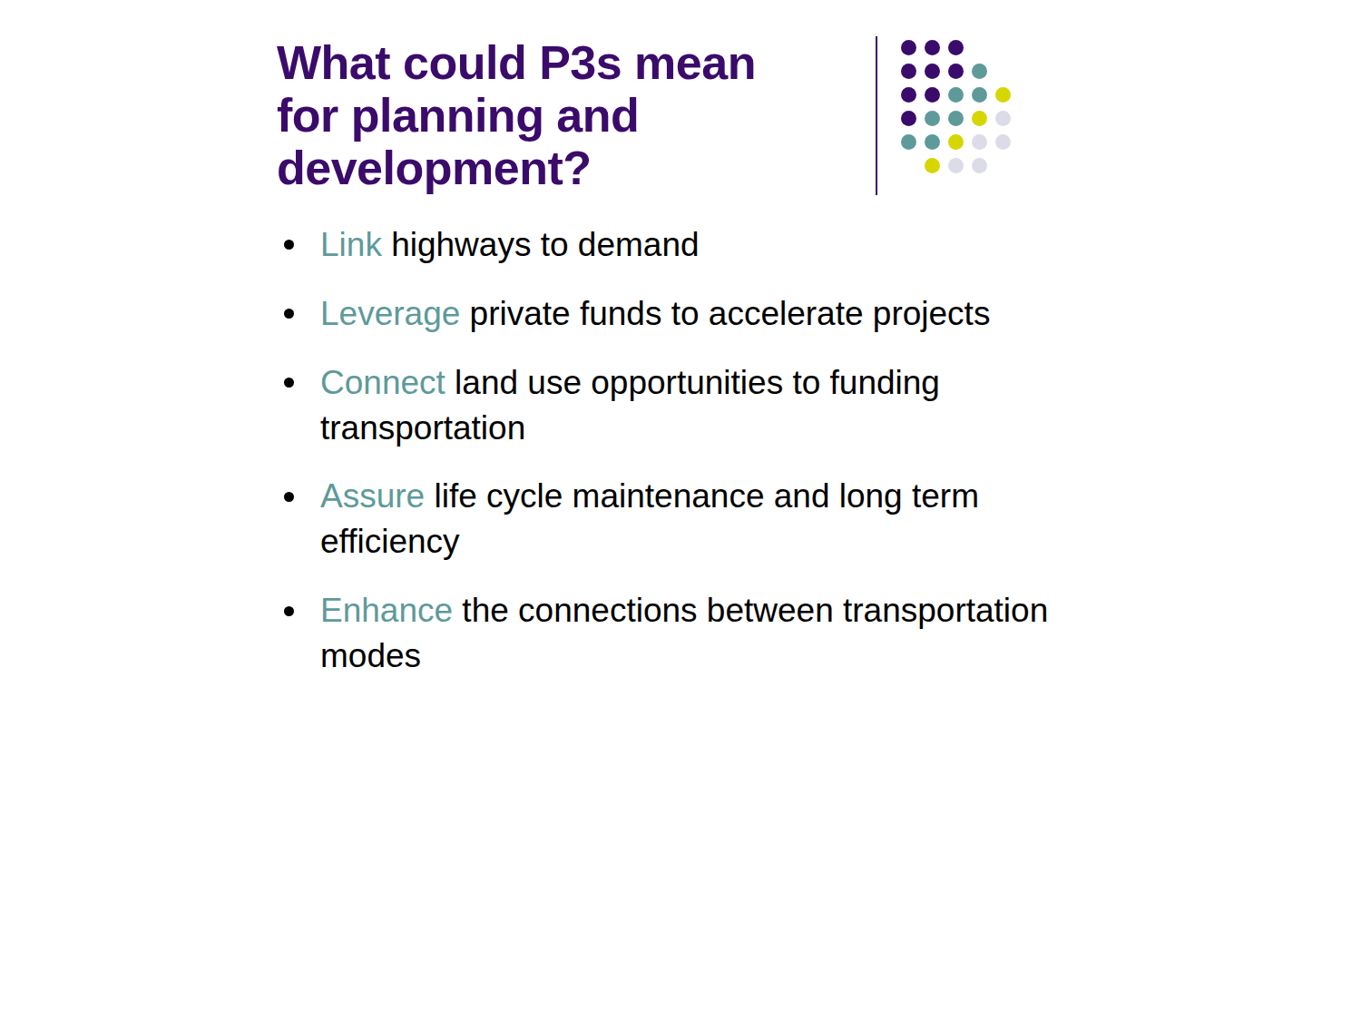What could P3s mean for planning and development?
Link highways to demand
Leverage private funds to accelerate projects
Connect land use opportunities to funding transportation
Assure life cycle maintenance and long term efficiency
Enhance the connections between transportation modes